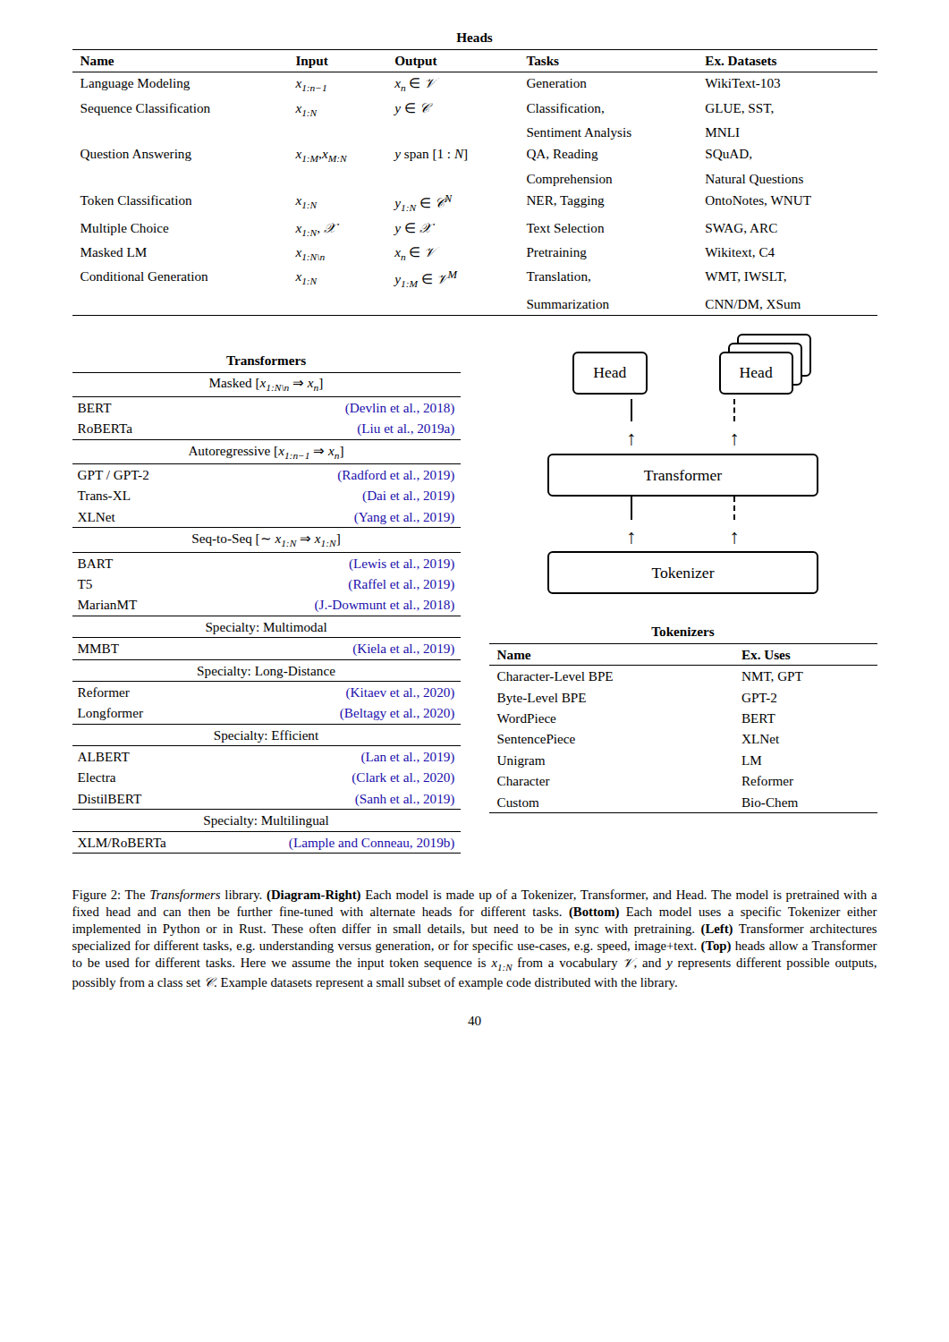Heads
| Name | Input | Output | Tasks | Ex. Datasets |
| --- | --- | --- | --- | --- |
| Language Modeling | x 1:n−1 | x n ∈ 𝒱 | Generation | WikiText-103 |
| Sequence Classification | x 1:N | y ∈ 𝒞 | Classification, | GLUE, SST, |
| | | | Sentiment Analysis | MNLI |
| Question Answering | x 1:M , x M:N | y span [1 : N ] | QA, Reading | SQuAD, |
| | | | Comprehension | Natural Questions |
| Token Classification | x 1:N | y 1:N ∈ 𝒞 N | NER, Tagging | OntoNotes, WNUT |
| Multiple Choice | x 1:N , 𝒳 | y ∈ 𝒳 | Text Selection | SWAG, ARC |
| Masked LM | x 1:N\n | x n ∈ 𝒱 | Pretraining | Wikitext, C4 |
| Conditional Generation | x 1:N | y 1:M ∈ 𝒱 M | Translation, | WMT, IWSLT, |
| | | | Summarization | CNN/DM, XSum |
Transformers
| Masked [ x 1:N\n ⇒ x n ] |
| BERT | (Devlin et al., 2018) |
| RoBERTa | (Liu et al., 2019a) |
| Autoregressive [ x 1:n−1 ⇒ x n ] |
| GPT / GPT-2 | (Radford et al., 2019) |
| Trans-XL | (Dai et al., 2019) |
| XLNet | (Yang et al., 2019) |
| Seq-to-Seq [∼ x 1:N ⇒ x 1:N ] |
| BART | (Lewis et al., 2019) |
| T5 | (Raffel et al., 2019) |
| MarianMT | (J.-Dowmunt et al., 2018) |
| Specialty: Multimodal |
| MMBT | (Kiela et al., 2019) |
| Specialty: Long-Distance |
| Reformer | (Kitaev et al., 2020) |
| Longformer | (Beltagy et al., 2020) |
| Specialty: Efficient |
| ALBERT | (Lan et al., 2019) |
| Electra | (Clark et al., 2020) |
| DistilBERT | (Sanh et al., 2019) |
| Specialty: Multilingual |
| XLM/RoBERTa | (Lample and Conneau, 2019b) |
Head
Head
↑
↑
Transformer
↑
↑
Tokenizer
Tokenizers
| Name | Ex. Uses |
| --- | --- |
| Character-Level BPE | NMT, GPT |
| Byte-Level BPE | GPT-2 |
| WordPiece | BERT |
| SentencePiece | XLNet |
| Unigram | LM |
| Character | Reformer |
| Custom | Bio-Chem |
Figure 2: The Transformers library. (Diagram-Right) Each model is made up of a Tokenizer, Transformer, and Head. The model is pretrained with a fixed head and can then be further fine-tuned with alternate heads for different tasks. (Bottom) Each model uses a specific Tokenizer either implemented in Python or in Rust. These often differ in small details, but need to be in sync with pretraining. (Left) Transformer architectures specialized for different tasks, e.g. understanding versus generation, or for specific use-cases, e.g. speed, image+text. (Top) heads allow a Transformer to be used for different tasks. Here we assume the input token sequence is x1:N from a vocabulary 𝒱, and y represents different possible outputs, possibly from a class set 𝒞. Example datasets represent a small subset of example code distributed with the library.
40